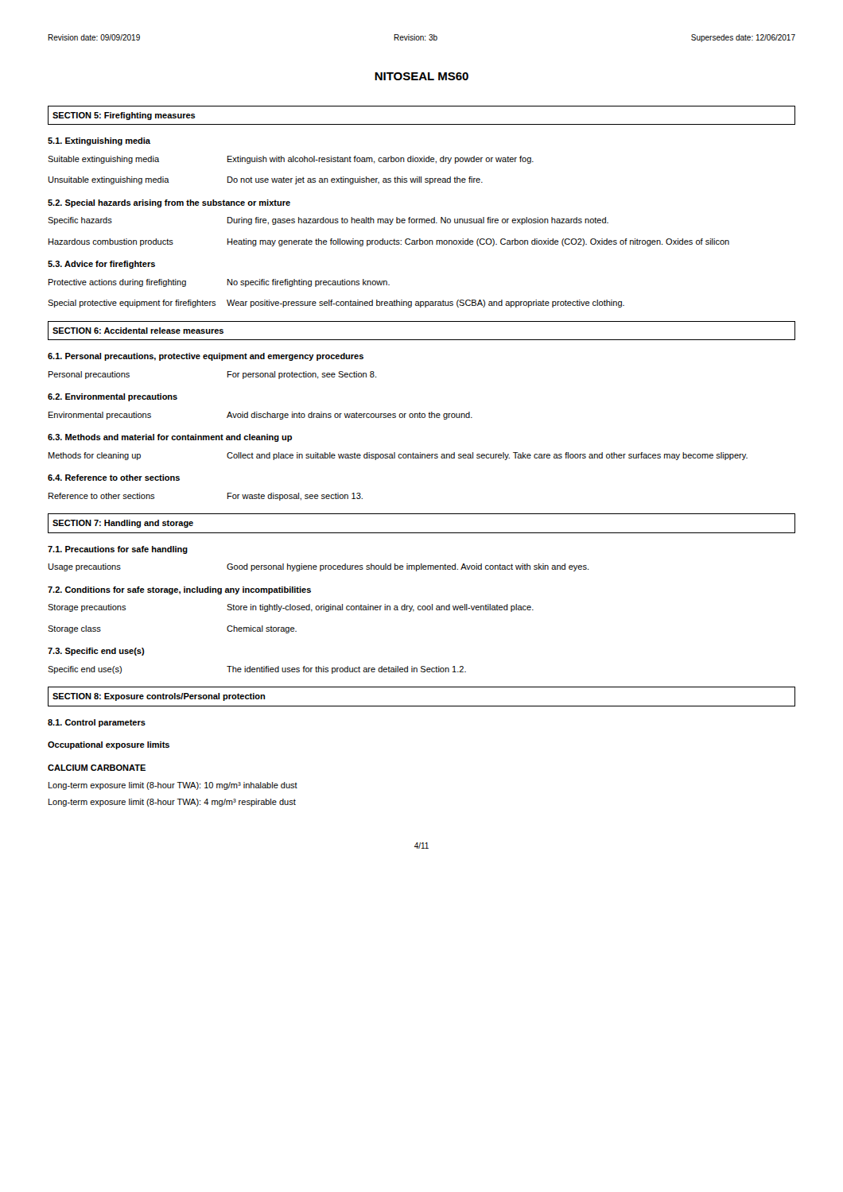Revision date: 09/09/2019 Revision: 3b Supersedes date: 12/06/2017
NITOSEAL MS60
SECTION 5: Firefighting measures
5.1. Extinguishing media
Suitable extinguishing media
Extinguish with alcohol-resistant foam, carbon dioxide, dry powder or water fog.
Unsuitable extinguishing media
Do not use water jet as an extinguisher, as this will spread the fire.
5.2. Special hazards arising from the substance or mixture
Specific hazards
During fire, gases hazardous to health may be formed. No unusual fire or explosion hazards noted.
Hazardous combustion products
Heating may generate the following products: Carbon monoxide (CO). Carbon dioxide (CO2). Oxides of nitrogen. Oxides of silicon
5.3. Advice for firefighters
Protective actions during firefighting
No specific firefighting precautions known.
Special protective equipment for firefighters
Wear positive-pressure self-contained breathing apparatus (SCBA) and appropriate protective clothing.
SECTION 6: Accidental release measures
6.1. Personal precautions, protective equipment and emergency procedures
Personal precautions
For personal protection, see Section 8.
6.2. Environmental precautions
Environmental precautions
Avoid discharge into drains or watercourses or onto the ground.
6.3. Methods and material for containment and cleaning up
Methods for cleaning up
Collect and place in suitable waste disposal containers and seal securely. Take care as floors and other surfaces may become slippery.
6.4. Reference to other sections
Reference to other sections
For waste disposal, see section 13.
SECTION 7: Handling and storage
7.1. Precautions for safe handling
Usage precautions
Good personal hygiene procedures should be implemented. Avoid contact with skin and eyes.
7.2. Conditions for safe storage, including any incompatibilities
Storage precautions
Store in tightly-closed, original container in a dry, cool and well-ventilated place.
Storage class
Chemical storage.
7.3. Specific end use(s)
Specific end use(s)
The identified uses for this product are detailed in Section 1.2.
SECTION 8: Exposure controls/Personal protection
8.1. Control parameters
Occupational exposure limits
CALCIUM CARBONATE
Long-term exposure limit (8-hour TWA): 10 mg/m³ inhalable dust
Long-term exposure limit (8-hour TWA): 4 mg/m³ respirable dust
4/11